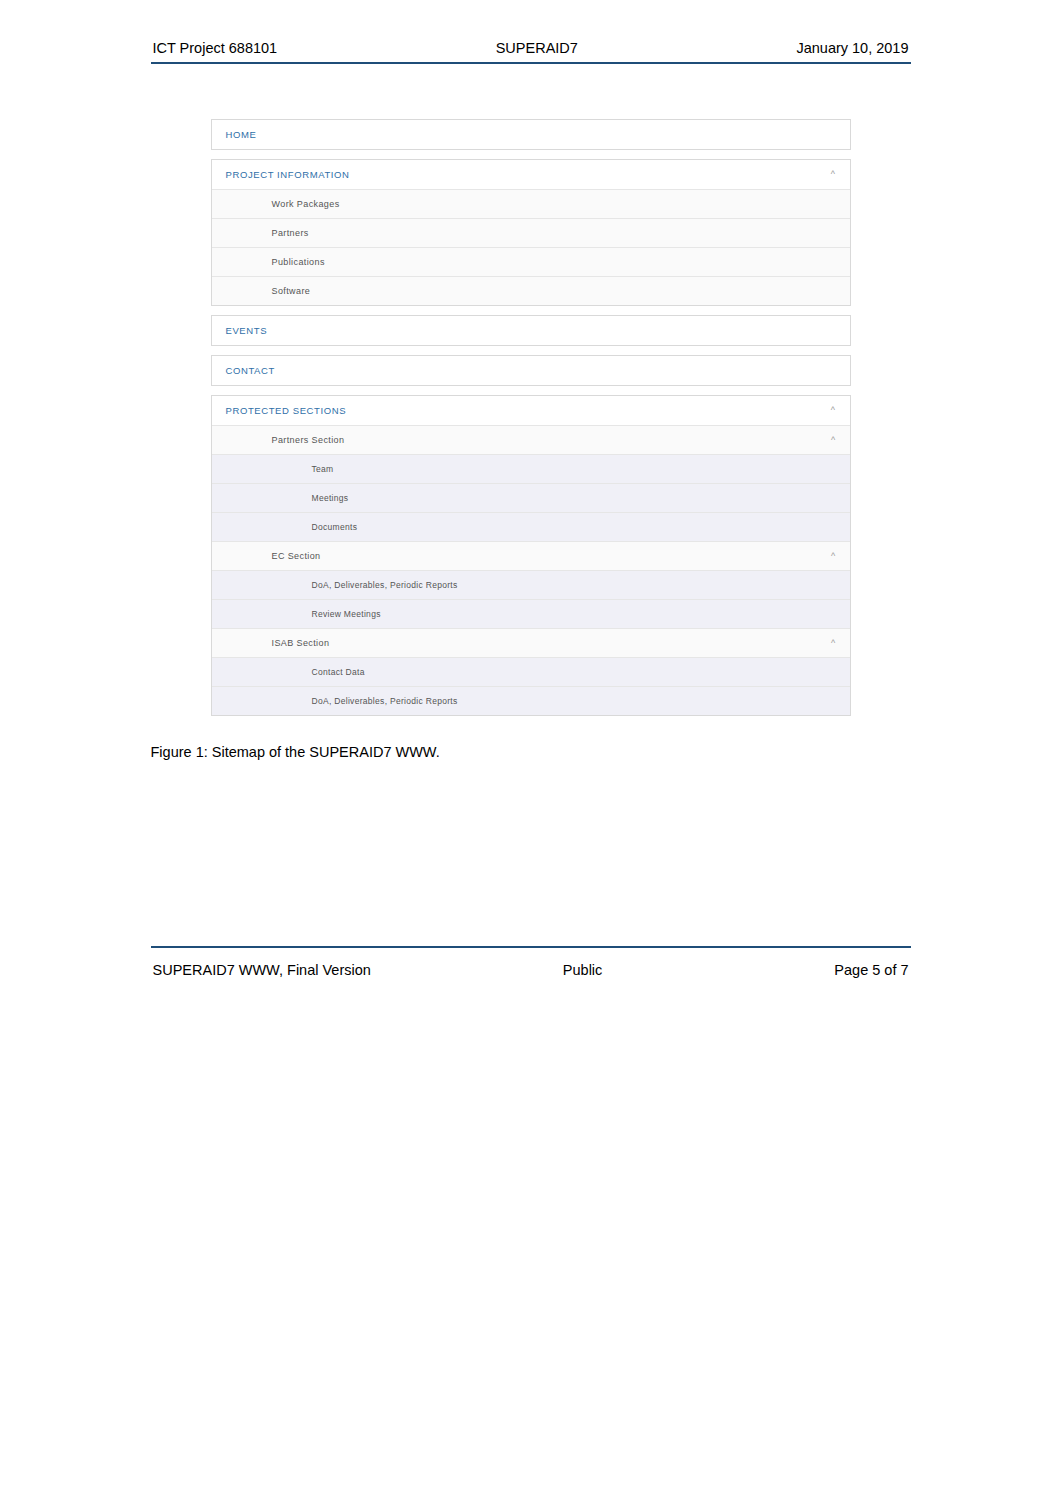ICT Project 688101
SUPERAID7
January 10, 2019
HOME
PROJECT INFORMATION ^
Work Packages
Partners
Publications
Software
EVENTS
CONTACT
PROTECTED SECTIONS ^
Partners Section ^
Team
Meetings
Documents
EC Section ^
DoA, Deliverables, Periodic Reports
Review Meetings
ISAB Section ^
Contact Data
DoA, Deliverables, Periodic Reports
Figure 1: Sitemap of the SUPERAID7 WWW.
SUPERAID7 WWW, Final Version
Public
Page 5 of 7